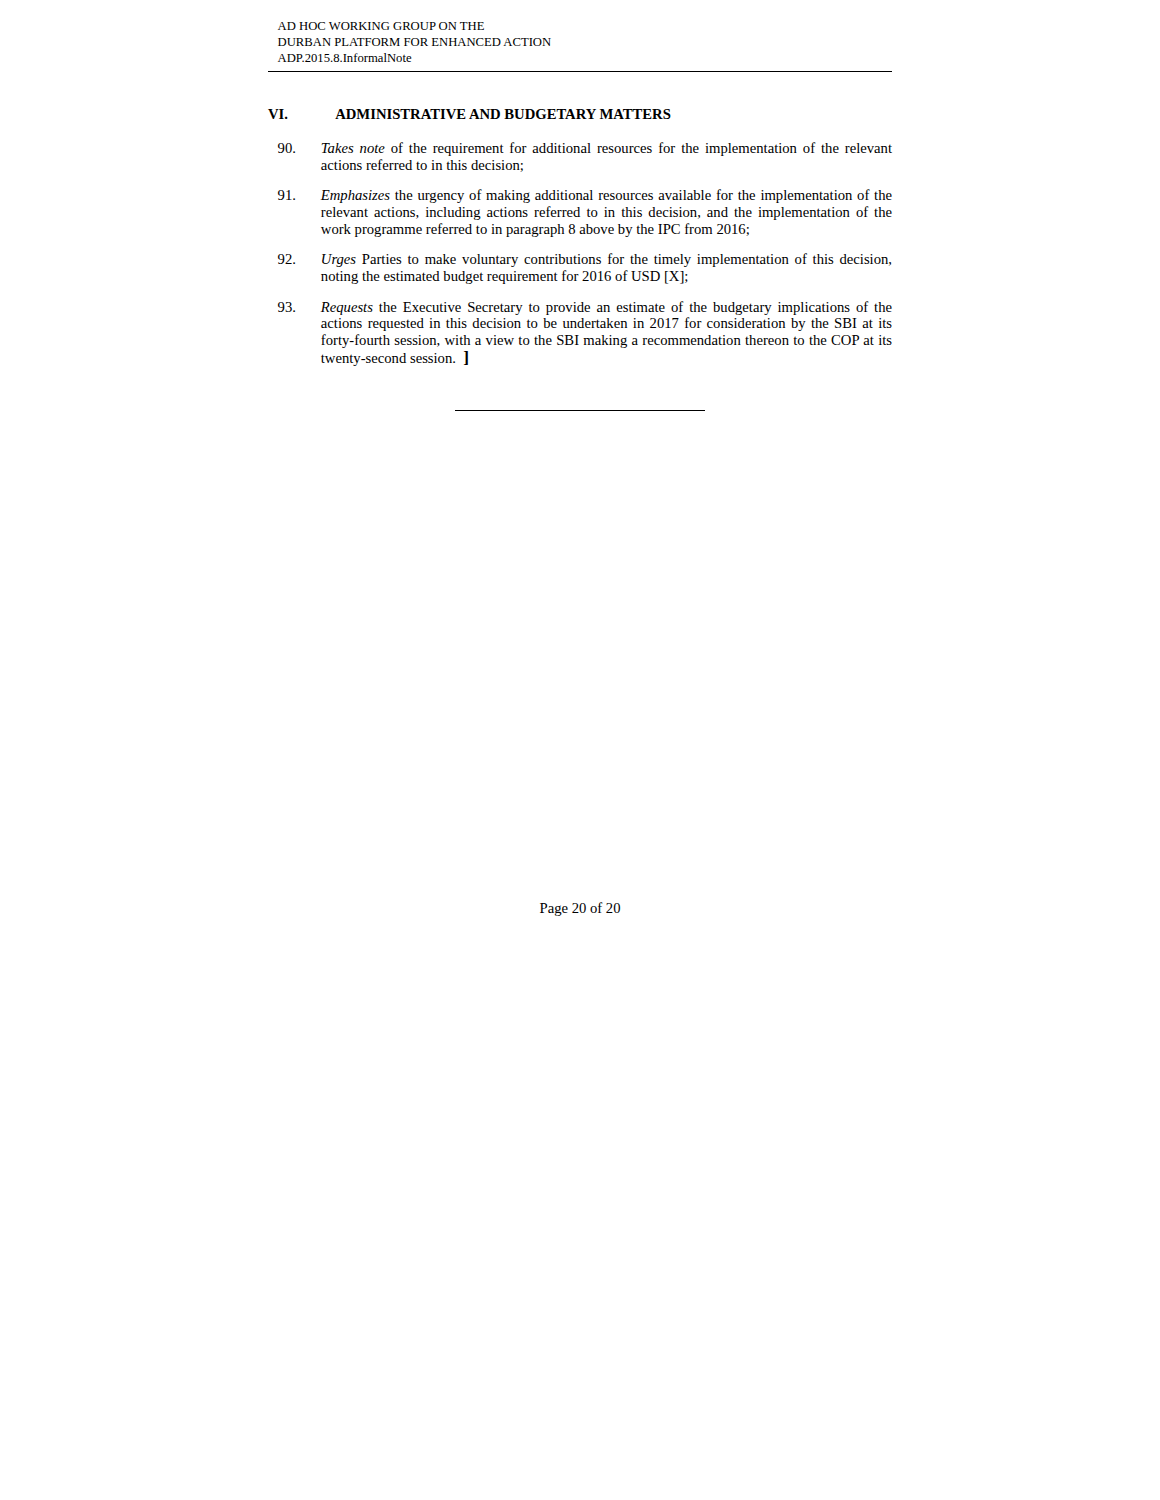AD HOC WORKING GROUP ON THE
DURBAN PLATFORM FOR ENHANCED ACTION
ADP.2015.8.InformalNote
VI. ADMINISTRATIVE AND BUDGETARY MATTERS
90. Takes note of the requirement for additional resources for the implementation of the relevant actions referred to in this decision;
91. Emphasizes the urgency of making additional resources available for the implementation of the relevant actions, including actions referred to in this decision, and the implementation of the work programme referred to in paragraph 8 above by the IPC from 2016;
92. Urges Parties to make voluntary contributions for the timely implementation of this decision, noting the estimated budget requirement for 2016 of USD [X];
93. Requests the Executive Secretary to provide an estimate of the budgetary implications of the actions requested in this decision to be undertaken in 2017 for consideration by the SBI at its forty-fourth session, with a view to the SBI making a recommendation thereon to the COP at its twenty-second session. ]
Page 20 of 20